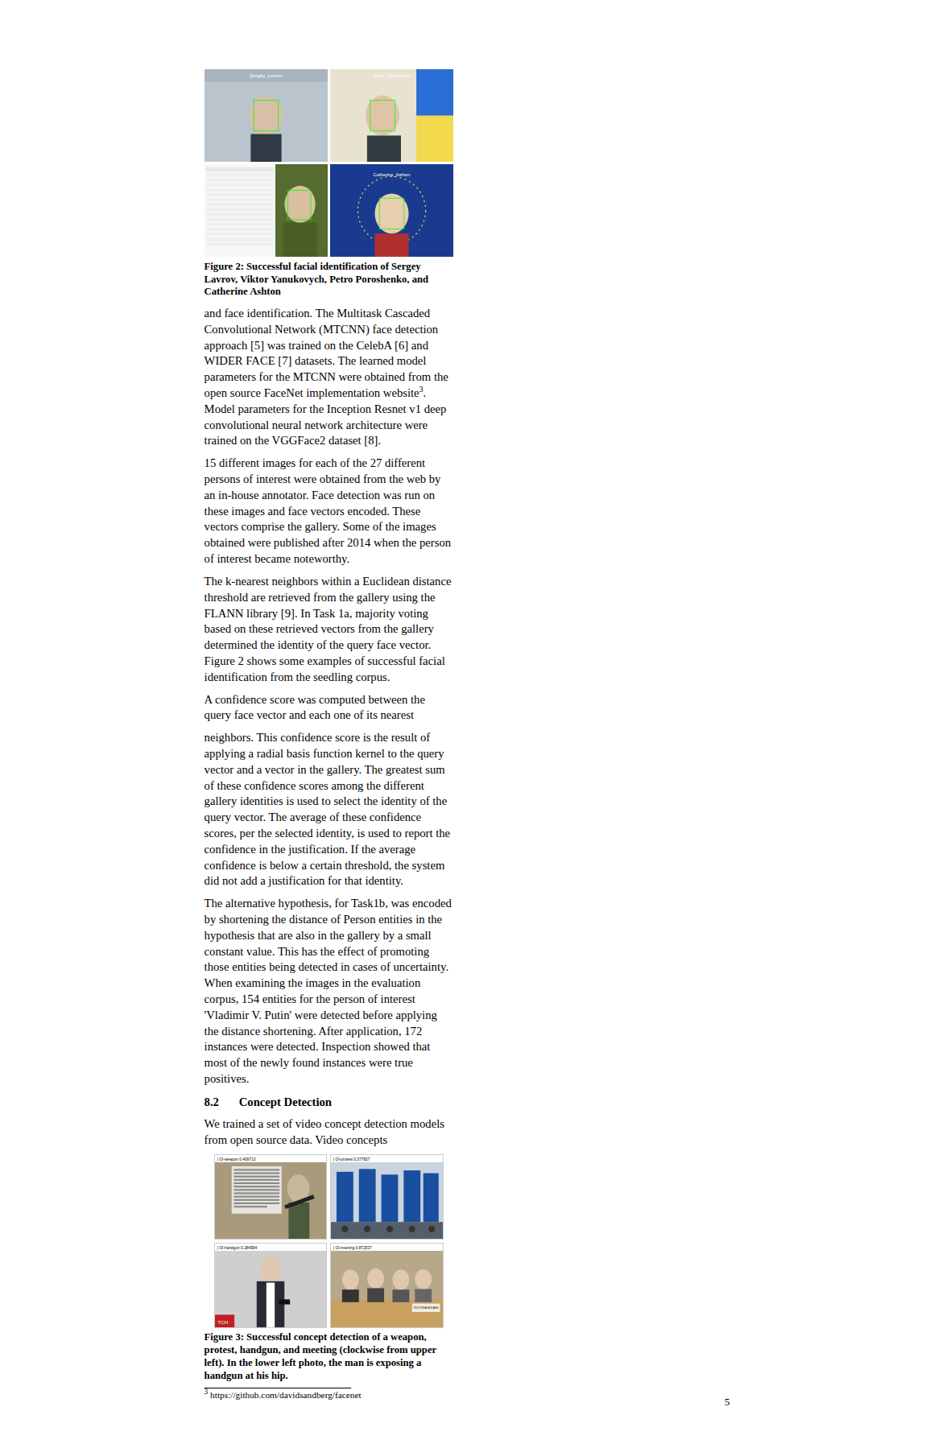Figure 2: Successful facial identification of Sergey Lavrov, Viktor Yanukovych, Petro Poroshenko, and Catherine Ashton
and face identification. The Multitask Cascaded Convolutional Network (MTCNN) face detection approach [5] was trained on the CelebA [6] and WIDER FACE [7] datasets. The learned model parameters for the MTCNN were obtained from the open source FaceNet implementation website3. Model parameters for the Inception Resnet v1 deep convolutional neural network architecture were trained on the VGGFace2 dataset [8].
15 different images for each of the 27 different persons of interest were obtained from the web by an in-house annotator. Face detection was run on these images and face vectors encoded. These vectors comprise the gallery. Some of the images obtained were published after 2014 when the person of interest became noteworthy.
The k-nearest neighbors within a Euclidean distance threshold are retrieved from the gallery using the FLANN library [9]. In Task 1a, majority voting based on these retrieved vectors from the gallery determined the identity of the query face vector. Figure 2 shows some examples of successful facial identification from the seedling corpus.
A confidence score was computed between the query face vector and each one of its nearest
neighbors. This confidence score is the result of applying a radial basis function kernel to the query vector and a vector in the gallery. The greatest sum of these confidence scores among the different gallery identities is used to select the identity of the query vector. The average of these confidence scores, per the selected identity, is used to report the confidence in the justification. If the average confidence is below a certain threshold, the system did not add a justification for that identity.
The alternative hypothesis, for Task1b, was encoded by shortening the distance of Person entities in the hypothesis that are also in the gallery by a small constant value. This has the effect of promoting those entities being detected in cases of uncertainty. When examining the images in the evaluation corpus, 154 entities for the person of interest 'Vladimir V. Putin' were detected before applying the distance shortening. After application, 172 instances were detected. Inspection showed that most of the newly found instances were true positives.
8.2 Concept Detection
We trained a set of video concept detection models from open source data. Video concepts
Figure 3: Successful concept detection of a weapon, protest, handgun, and meeting (clockwise from upper left). In the lower left photo, the man is exposing a handgun at his hip.
3 https://github.com/davidsandberg/facenet
5